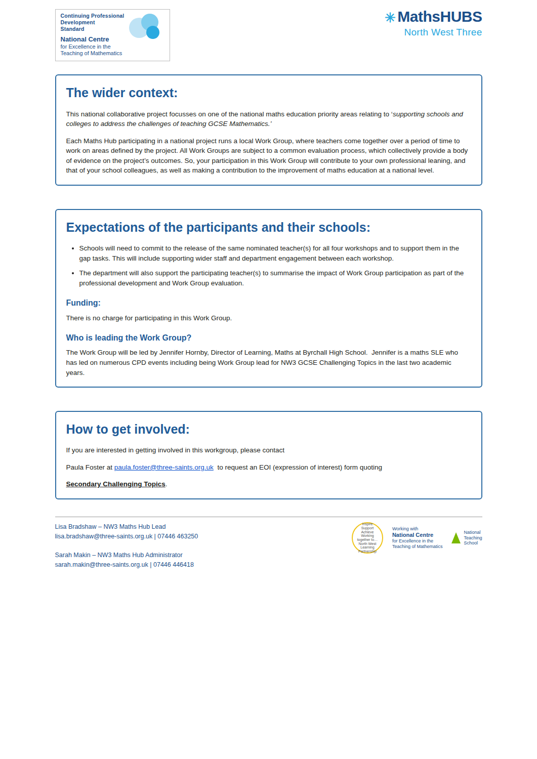Continuing Professional
Development
Standard
National Centre for Excellence in the
Teaching of Mathematics
✳Maths HUBS
North West Three
The wider context:
This national collaborative project focusses on one of the national maths education priority areas relating to ‘supporting schools and colleges to address the challenges of teaching GCSE Mathematics.’
Each Maths Hub participating in a national project runs a local Work Group, where teachers come together over a period of time to work on areas defined by the project. All Work Groups are subject to a common evaluation process, which collectively provide a body of evidence on the project’s outcomes. So, your participation in this Work Group will contribute to your own professional leaning, and that of your school colleagues, as well as making a contribution to the improvement of maths education at a national level.
Expectations of the participants and their schools:
Schools will need to commit to the release of the same nominated teacher(s) for all four workshops and to support them in the gap tasks. This will include supporting wider staff and department engagement between each workshop.
The department will also support the participating teacher(s) to summarise the impact of Work Group participation as part of the professional development and Work Group evaluation.
Funding:
There is no charge for participating in this Work Group.
Who is leading the Work Group?
The Work Group will be led by Jennifer Hornby, Director of Learning, Maths at Byrchall High School. Jennifer is a maths SLE who has led on numerous CPD events including being Work Group lead for NW3 GCSE Challenging Topics in the last two academic years.
How to get involved:
If you are interested in getting involved in this workgroup, please contact
Paula Foster at paula.foster@three-saints.org.uk to request an EOI (expression of interest) form quoting
Secondary Challenging Topics.
Lisa Bradshaw – NW3 Maths Hub Lead
lisa.bradshaw@three-saints.org.uk | 07446 463250
Sarah Makin – NW3 Maths Hub Administrator
sarah.makin@three-saints.org.uk | 07446 446418
Inspire
Support
Achieve
Working together to…
North West Learning Partnership
Working with
National Centre for Excellence in the
Teaching of Mathematics
National
Teaching
School